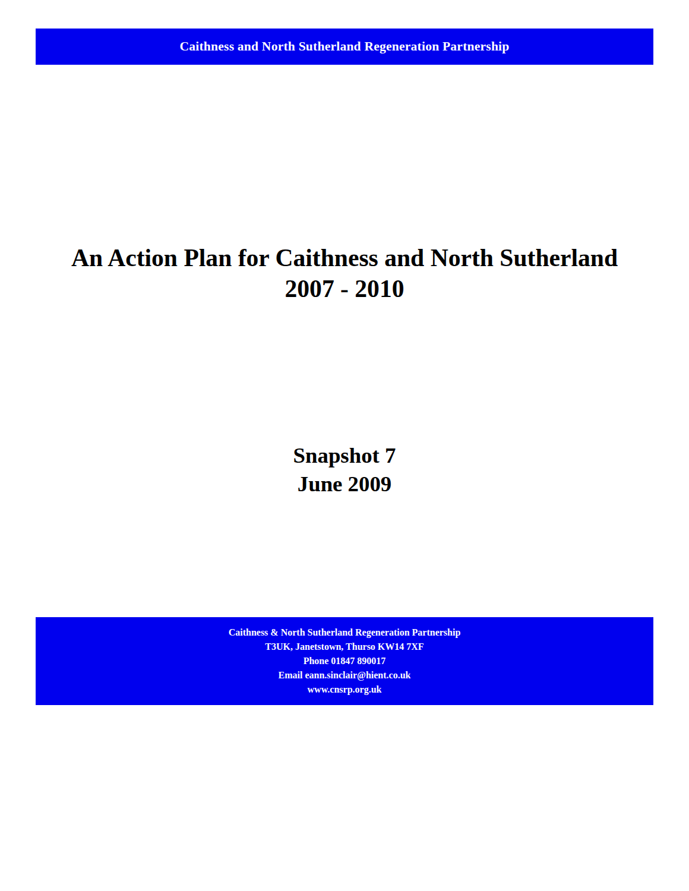Caithness and North Sutherland Regeneration Partnership
An Action Plan for Caithness and North Sutherland
2007 - 2010
Snapshot 7
June 2009
Caithness & North Sutherland Regeneration Partnership
T3UK, Janetstown, Thurso KW14 7XF
Phone 01847 890017
Email eann.sinclair@hient.co.uk
www.cnsrp.org.uk